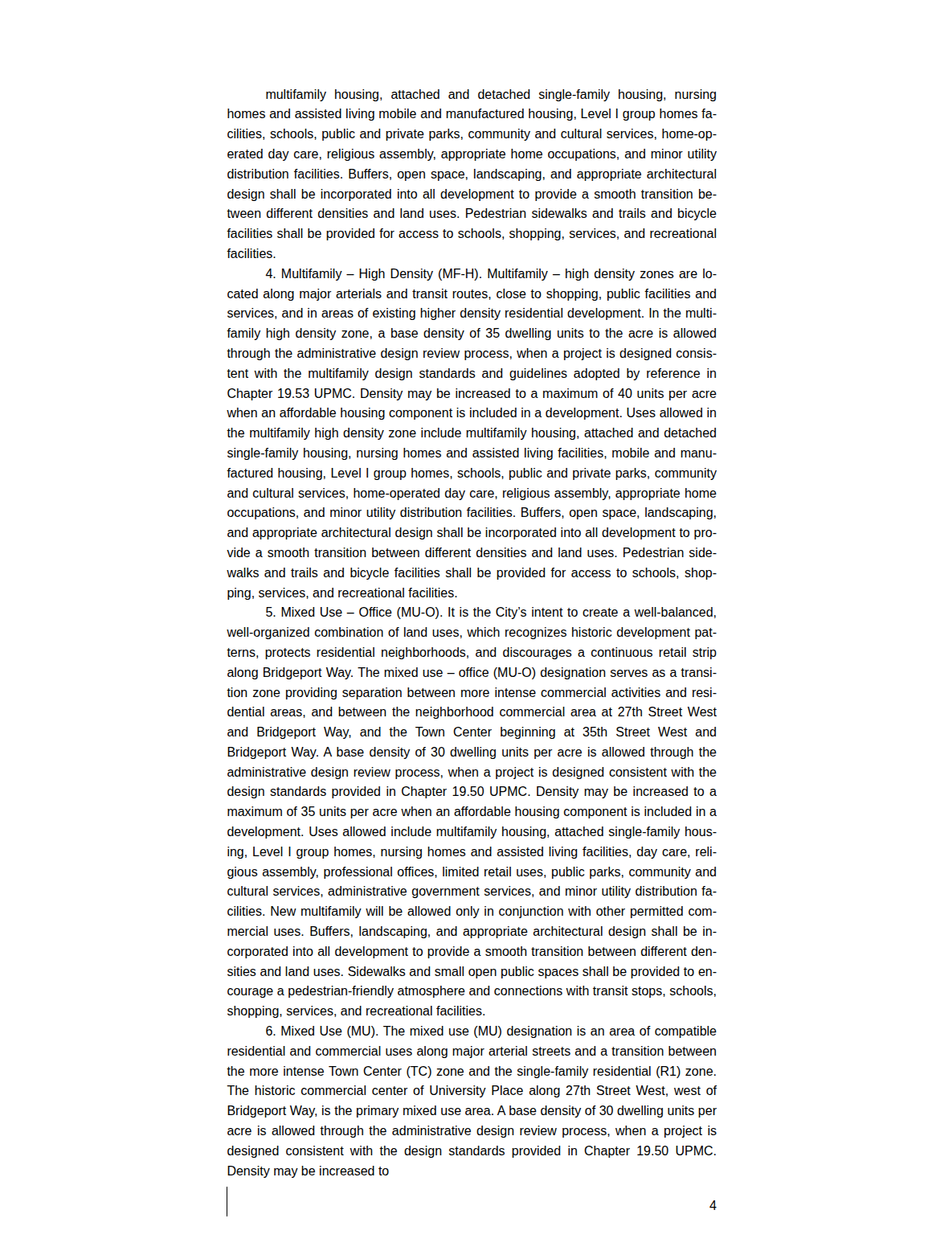multifamily housing, attached and detached single-family housing, nursing homes and assisted living mobile and manufactured housing, Level I group homes facilities, schools, public and private parks, community and cultural services, home-operated day care, religious assembly, appropriate home occupations, and minor utility distribution facilities. Buffers, open space, landscaping, and appropriate architectural design shall be incorporated into all development to provide a smooth transition between different densities and land uses. Pedestrian sidewalks and trails and bicycle facilities shall be provided for access to schools, shopping, services, and recreational facilities.
4. Multifamily – High Density (MF-H). Multifamily – high density zones are located along major arterials and transit routes, close to shopping, public facilities and services, and in areas of existing higher density residential development. In the multifamily high density zone, a base density of 35 dwelling units to the acre is allowed through the administrative design review process, when a project is designed consistent with the multifamily design standards and guidelines adopted by reference in Chapter 19.53 UPMC. Density may be increased to a maximum of 40 units per acre when an affordable housing component is included in a development. Uses allowed in the multifamily high density zone include multifamily housing, attached and detached single-family housing, nursing homes and assisted living facilities, mobile and manufactured housing, Level I group homes, schools, public and private parks, community and cultural services, home-operated day care, religious assembly, appropriate home occupations, and minor utility distribution facilities. Buffers, open space, landscaping, and appropriate architectural design shall be incorporated into all development to provide a smooth transition between different densities and land uses. Pedestrian sidewalks and trails and bicycle facilities shall be provided for access to schools, shopping, services, and recreational facilities.
5. Mixed Use – Office (MU-O). It is the City’s intent to create a well-balanced, well-organized combination of land uses, which recognizes historic development patterns, protects residential neighborhoods, and discourages a continuous retail strip along Bridgeport Way. The mixed use – office (MU-O) designation serves as a transition zone providing separation between more intense commercial activities and residential areas, and between the neighborhood commercial area at 27th Street West and Bridgeport Way, and the Town Center beginning at 35th Street West and Bridgeport Way. A base density of 30 dwelling units per acre is allowed through the administrative design review process, when a project is designed consistent with the design standards provided in Chapter 19.50 UPMC. Density may be increased to a maximum of 35 units per acre when an affordable housing component is included in a development. Uses allowed include multifamily housing, attached single-family housing, Level I group homes, nursing homes and assisted living facilities, day care, religious assembly, professional offices, limited retail uses, public parks, community and cultural services, administrative government services, and minor utility distribution facilities. New multifamily will be allowed only in conjunction with other permitted commercial uses. Buffers, landscaping, and appropriate architectural design shall be incorporated into all development to provide a smooth transition between different densities and land uses. Sidewalks and small open public spaces shall be provided to encourage a pedestrian-friendly atmosphere and connections with transit stops, schools, shopping, services, and recreational facilities.
6. Mixed Use (MU). The mixed use (MU) designation is an area of compatible residential and commercial uses along major arterial streets and a transition between the more intense Town Center (TC) zone and the single-family residential (R1) zone. The historic commercial center of University Place along 27th Street West, west of Bridgeport Way, is the primary mixed use area. A base density of 30 dwelling units per acre is allowed through the administrative design review process, when a project is designed consistent with the design standards provided in Chapter 19.50 UPMC. Density may be increased to
4